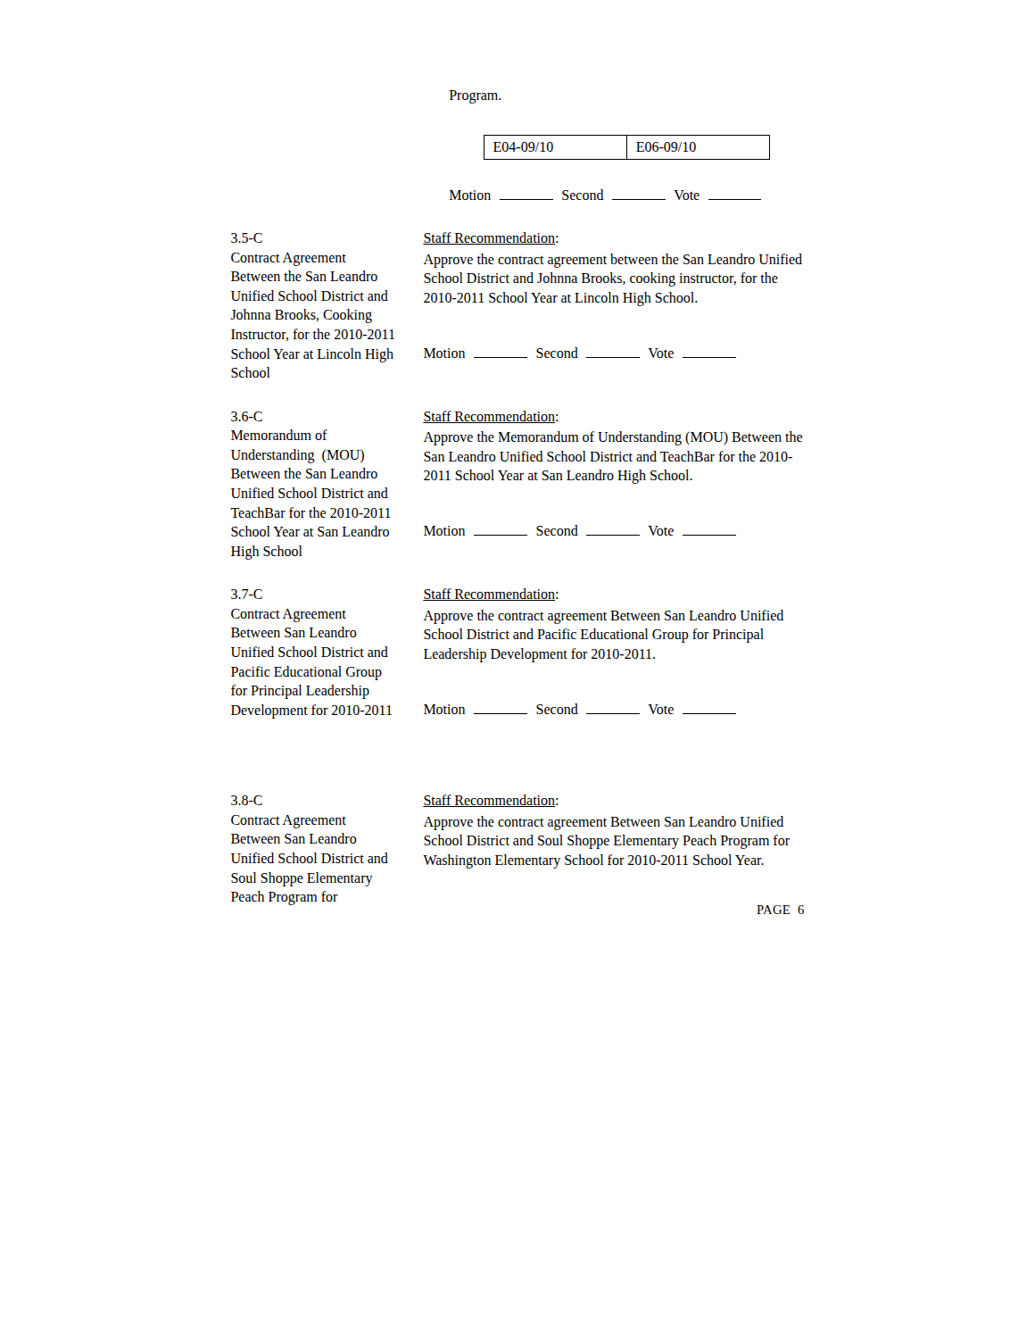Program.
| E04-09/10 | E06-09/10 |
Motion Second Vote
3.5-C
Contract Agreement Between the San Leandro Unified School District and Johnna Brooks, Cooking Instructor, for the 2010-2011 School Year at Lincoln High School
Staff Recommendation:
Approve the contract agreement between the San Leandro Unified School District and Johnna Brooks, cooking instructor, for the 2010-2011 School Year at Lincoln High School.
Motion Second Vote
3.6-C
Memorandum of Understanding (MOU) Between the San Leandro Unified School District and TeachBar for the 2010-2011 School Year at San Leandro High School
Staff Recommendation:
Approve the Memorandum of Understanding (MOU) Between the San Leandro Unified School District and TeachBar for the 2010-2011 School Year at San Leandro High School.
Motion Second Vote
3.7-C
Contract Agreement Between San Leandro Unified School District and Pacific Educational Group for Principal Leadership Development for 2010-2011
Staff Recommendation:
Approve the contract agreement Between San Leandro Unified School District and Pacific Educational Group for Principal Leadership Development for 2010-2011.
Motion Second Vote
3.8-C
Contract Agreement Between San Leandro Unified School District and Soul Shoppe Elementary Peach Program for
Staff Recommendation:
Approve the contract agreement Between San Leandro Unified School District and Soul Shoppe Elementary Peach Program for Washington Elementary School for 2010-2011 School Year.
PAGE 6